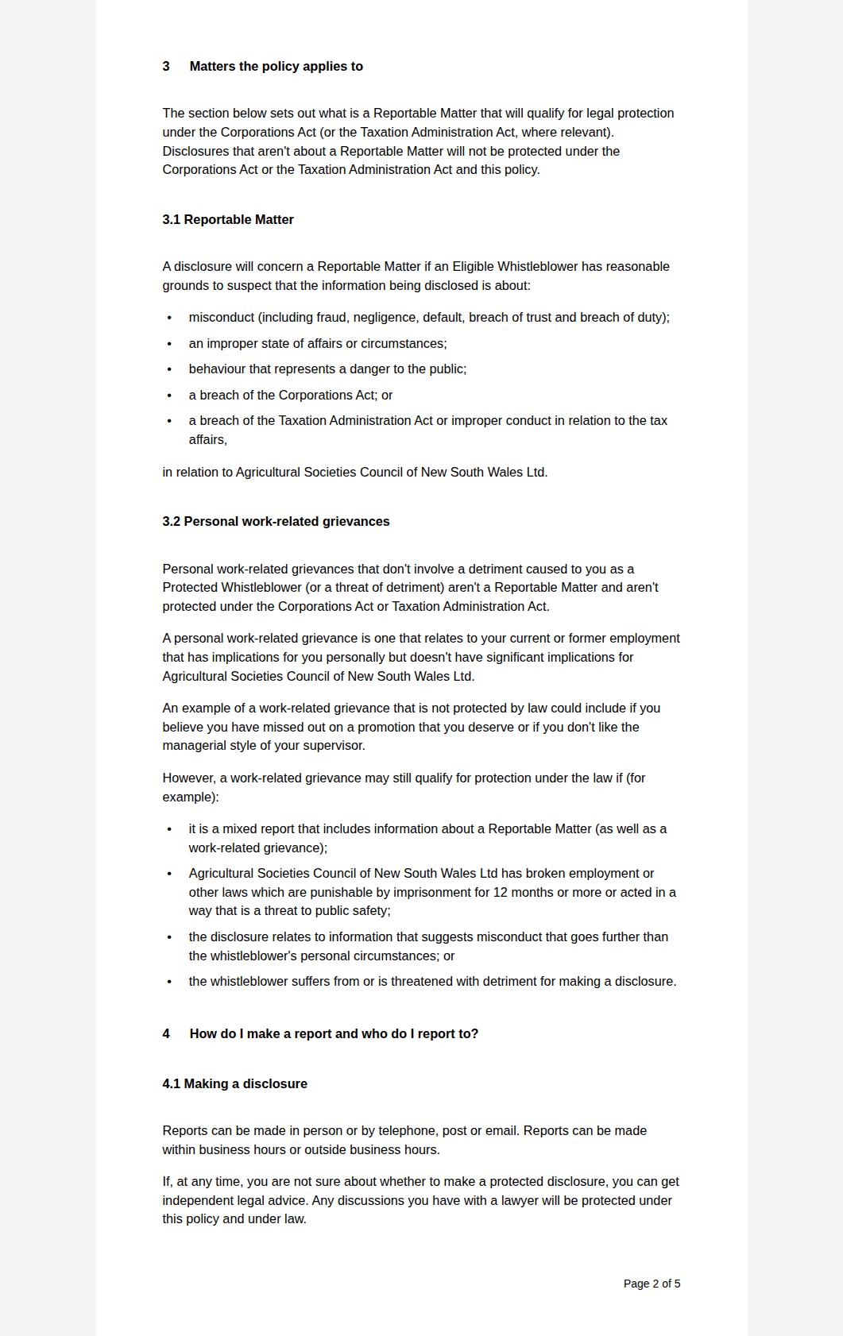3 Matters the policy applies to
The section below sets out what is a Reportable Matter that will qualify for legal protection under the Corporations Act (or the Taxation Administration Act, where relevant). Disclosures that aren't about a Reportable Matter will not be protected under the Corporations Act or the Taxation Administration Act and this policy.
3.1 Reportable Matter
A disclosure will concern a Reportable Matter if an Eligible Whistleblower has reasonable grounds to suspect that the information being disclosed is about:
misconduct (including fraud, negligence, default, breach of trust and breach of duty);
an improper state of affairs or circumstances;
behaviour that represents a danger to the public;
a breach of the Corporations Act; or
a breach of the Taxation Administration Act or improper conduct in relation to the tax affairs,
in relation to Agricultural Societies Council of New South Wales Ltd.
3.2 Personal work-related grievances
Personal work-related grievances that don't involve a detriment caused to you as a Protected Whistleblower (or a threat of detriment) aren't a Reportable Matter and aren't protected under the Corporations Act or Taxation Administration Act.
A personal work-related grievance is one that relates to your current or former employment that has implications for you personally but doesn't have significant implications for Agricultural Societies Council of New South Wales Ltd.
An example of a work-related grievance that is not protected by law could include if you believe you have missed out on a promotion that you deserve or if you don't like the managerial style of your supervisor.
However, a work-related grievance may still qualify for protection under the law if (for example):
it is a mixed report that includes information about a Reportable Matter (as well as a work-related grievance);
Agricultural Societies Council of New South Wales Ltd has broken employment or other laws which are punishable by imprisonment for 12 months or more or acted in a way that is a threat to public safety;
the disclosure relates to information that suggests misconduct that goes further than the whistleblower's personal circumstances; or
the whistleblower suffers from or is threatened with detriment for making a disclosure.
4 How do I make a report and who do I report to?
4.1 Making a disclosure
Reports can be made in person or by telephone, post or email. Reports can be made within business hours or outside business hours.
If, at any time, you are not sure about whether to make a protected disclosure, you can get independent legal advice. Any discussions you have with a lawyer will be protected under this policy and under law.
Page 2 of 5